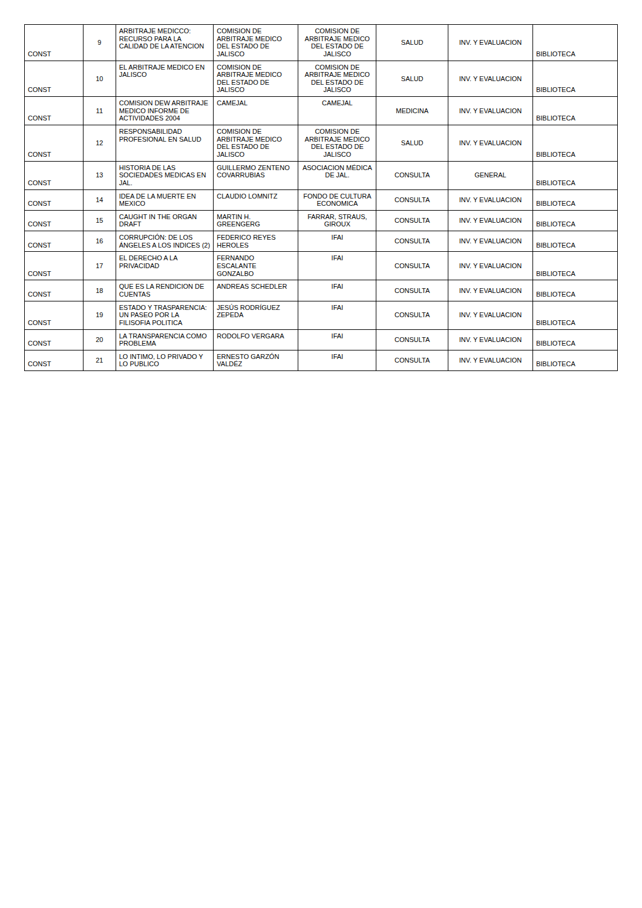| CONST | 9 | ARBITRAJE MEDICCO: RECURSO PARA LA CALIDAD DE LA ATENCION | COMISION DE ARBITRAJE MEDICO DEL ESTADO DE JALISCO | COMISION DE ARBITRAJE MEDICO DEL ESTADO DE JALISCO | SALUD | INV. Y EVALUACION | BIBLIOTECA |
| CONST | 10 | EL ARBITRAJE MEDICO EN JALISCO | COMISION DE ARBITRAJE MEDICO DEL ESTADO DE JALISCO | COMISION DE ARBITRAJE MEDICO DEL ESTADO DE JALISCO | SALUD | INV. Y EVALUACION | BIBLIOTECA |
| CONST | 11 | COMISION DEW ARBITRAJE MEDICO INFORME DE ACTIVIDADES 2004 | CAMEJAL | CAMEJAL | MEDICINA | INV. Y EVALUACION | BIBLIOTECA |
| CONST | 12 | RESPONSABILIDAD PROFESIONAL EN SALUD | COMISION DE ARBITRAJE MEDICO DEL ESTADO DE JALISCO | COMISION DE ARBITRAJE MEDICO DEL ESTADO DE JALISCO | SALUD | INV. Y EVALUACION | BIBLIOTECA |
| CONST | 13 | HISTORIA DE LAS SOCIEDADES MEDICAS EN JAL. | GUILLERMO ZENTENO COVARRUBIAS | ASOCIACION MÉDICA DE JAL. | CONSULTA | GENERAL | BIBLIOTECA |
| CONST | 14 | IDEA DE LA MUERTE EN MEXICO | CLAUDIO LOMNITZ | FONDO DE CULTURA ECONOMICA | CONSULTA | INV. Y EVALUACION | BIBLIOTECA |
| CONST | 15 | CAUGHT IN THE ORGAN DRAFT | MARTIN H. GREENGERG | FARRAR, STRAUS, GIROUX | CONSULTA | INV. Y EVALUACION | BIBLIOTECA |
| CONST | 16 | CORRUPCIÓN: DE LOS ÁNGELES A LOS INDICES (2) | FEDERICO REYES HEROLES | IFAI | CONSULTA | INV. Y EVALUACION | BIBLIOTECA |
| CONST | 17 | EL DERECHO A LA PRIVACIDAD | FERNANDO ESCALANTE GONZALBO | IFAI | CONSULTA | INV. Y EVALUACION | BIBLIOTECA |
| CONST | 18 | QUE ES LA RENDICION DE CUENTAS | ANDREAS SCHEDLER | IFAI | CONSULTA | INV. Y EVALUACION | BIBLIOTECA |
| CONST | 19 | ESTADO Y TRASPARENCIA: UN PASEO POR LA FILISOFIA POLITICA | JESÚS RODRÍGUEZ ZEPEDA | IFAI | CONSULTA | INV. Y EVALUACION | BIBLIOTECA |
| CONST | 20 | LA TRANSPARENCIA COMO PROBLEMA | RODOLFO VERGARA | IFAI | CONSULTA | INV. Y EVALUACION | BIBLIOTECA |
| CONST | 21 | LO INTIMO, LO PRIVADO Y LO PUBLICO | ERNESTO GARZÓN VALDÉZ | IFAI | CONSULTA | INV. Y EVALUACION | BIBLIOTECA |